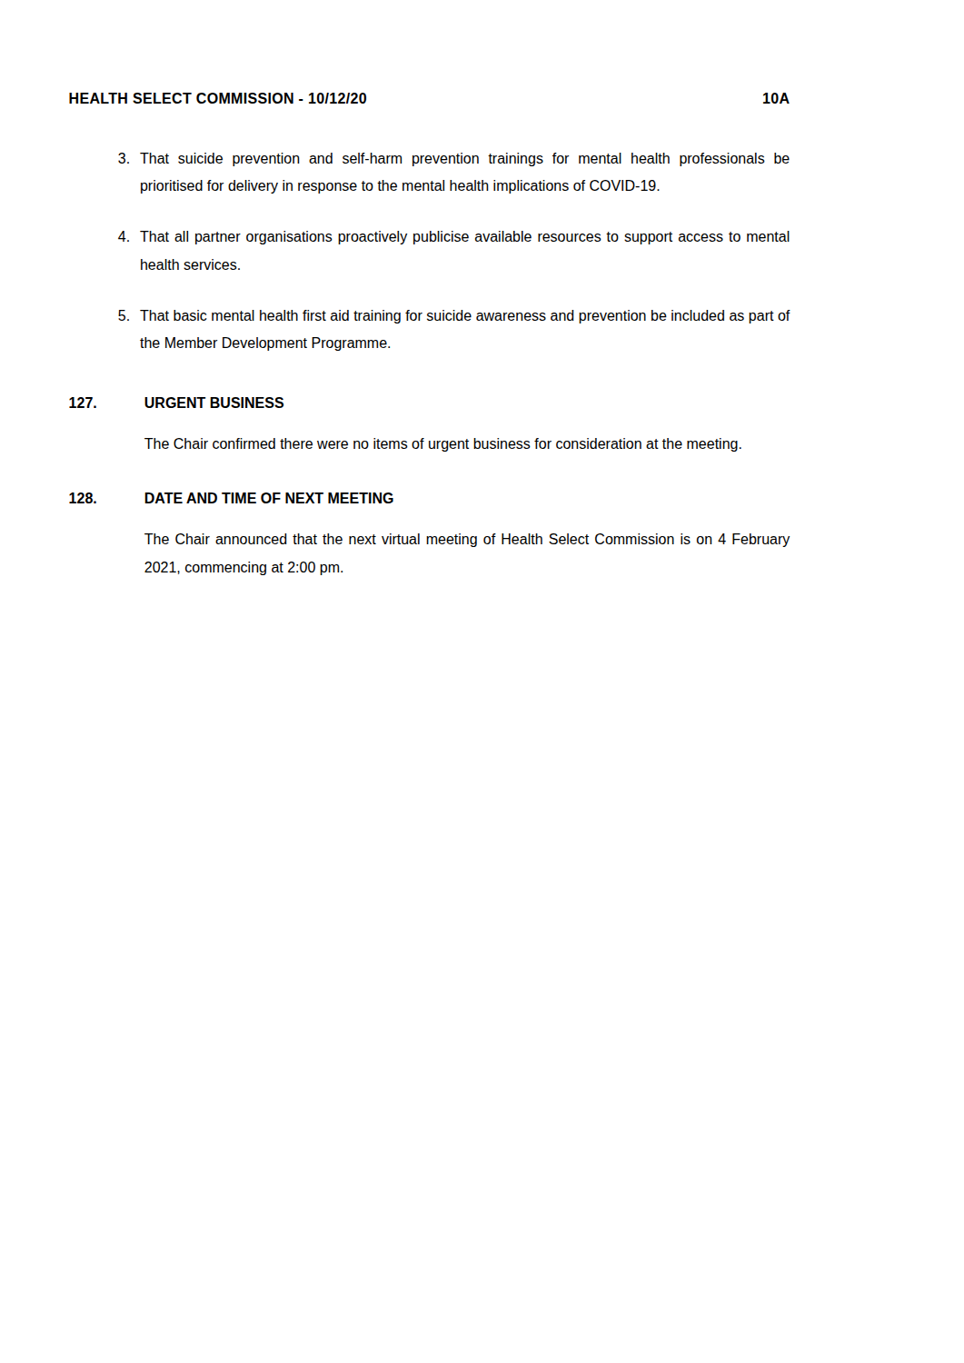HEALTH SELECT COMMISSION - 10/12/20 10A
That suicide prevention and self-harm prevention trainings for mental health professionals be prioritised for delivery in response to the mental health implications of COVID-19.
That all partner organisations proactively publicise available resources to support access to mental health services.
That basic mental health first aid training for suicide awareness and prevention be included as part of the Member Development Programme.
127. Urgent Business
The Chair confirmed there were no items of urgent business for consideration at the meeting.
128. Date and Time of Next Meeting
The Chair announced that the next virtual meeting of Health Select Commission is on 4 February 2021, commencing at 2:00 pm.